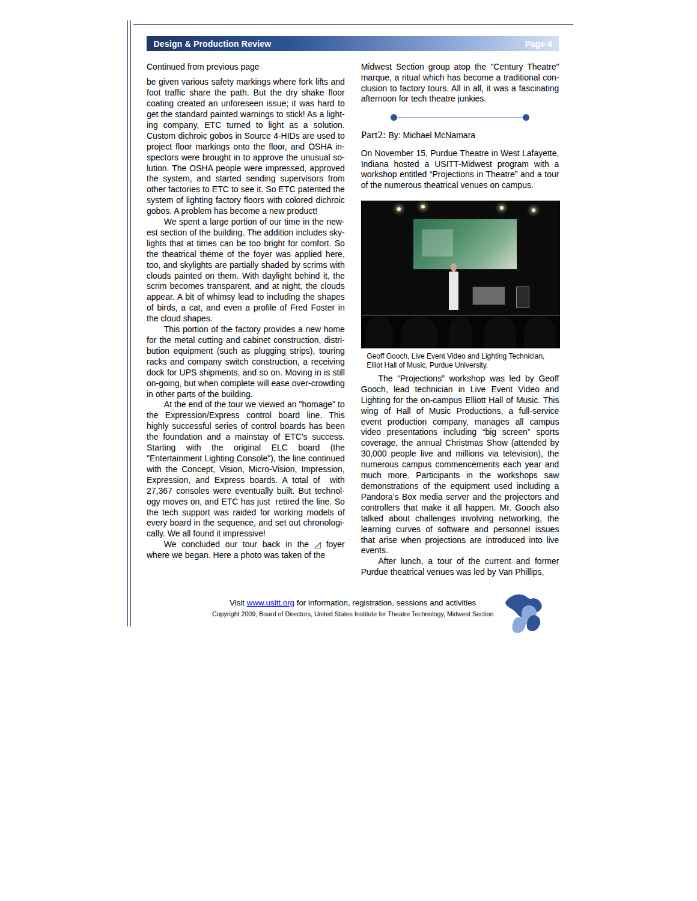Design & Production Review Page 4
Continued from previous page
be given various safety markings where fork lifts and foot traffic share the path. But the dry shake floor coating created an unforeseen issue; it was hard to get the standard painted warnings to stick! As a lighting company, ETC turned to light as a solution. Custom dichroic gobos in Source 4-HIDs are used to project floor markings onto the floor, and OSHA inspectors were brought in to approve the unusual solution. The OSHA people were impressed, approved the system, and started sending supervisors from other factories to ETC to see it. So ETC patented the system of lighting factory floors with colored dichroic gobos. A problem has become a new product!
We spent a large portion of our time in the newest section of the building. The addition includes skylights that at times can be too bright for comfort. So the theatrical theme of the foyer was applied here, too, and skylights are partially shaded by scrims with clouds painted on them. With daylight behind it, the scrim becomes transparent, and at night, the clouds appear. A bit of whimsy lead to including the shapes of birds, a cat, and even a profile of Fred Foster in the cloud shapes.
This portion of the factory provides a new home for the metal cutting and cabinet construction, distribution equipment (such as plugging strips), touring racks and company switch construction, a receiving dock for UPS shipments, and so on. Moving in is still on-going, but when complete will ease over-crowding in other parts of the building.
At the end of the tour we viewed an "homage" to the Expression/Express control board line. This highly successful series of control boards has been the foundation and a mainstay of ETC's success. Starting with the original ELC board (the "Entertainment Lighting Console"), the line continued with the Concept, Vision, Micro-Vision, Impression, Expression, and Express boards. A total of with 27,367 consoles were eventually built. But technology moves on, and ETC has just retired the line. So the tech support was raided for working models of every board in the sequence, and set out chronologically. We all found it impressive!
We concluded our tour back in the ◿ foyer where we began. Here a photo was taken of the
Midwest Section group atop the "Century Theatre" marque, a ritual which has become a traditional conclusion to factory tours. All in all, it was a fascinating afternoon for tech theatre junkies.
Part2: By: Michael McNamara
On November 15, Purdue Theatre in West Lafayette, Indiana hosted a USITT-Midwest program with a workshop entitled “Projections in Theatre” and a tour of the numerous theatrical venues on campus.
Geoff Gooch, Live Event Video and Lighting Technician,
Elliot Hall of Music, Purdue University.
The “Projections” workshop was led by Geoff Gooch, lead technician in Live Event Video and Lighting for the on-campus Elliott Hall of Music. This wing of Hall of Music Productions, a full-service event production company, manages all campus video presentations including “big screen” sports coverage, the annual Christmas Show (attended by 30,000 people live and millions via television), the numerous campus commencements each year and much more. Participants in the workshops saw demonstrations of the equipment used including a Pandora’s Box media server and the projectors and controllers that make it all happen. Mr. Gooch also talked about challenges involving networking, the learning curves of software and personnel issues that arise when projections are introduced into live events.
After lunch, a tour of the current and former Purdue theatrical venues was led by Van Phillips,
Visit www.usitt.org for information, registration, sessions and activities
Copyright 2009, Board of Directors, United States Institute for Theatre Technology, Midwest Section